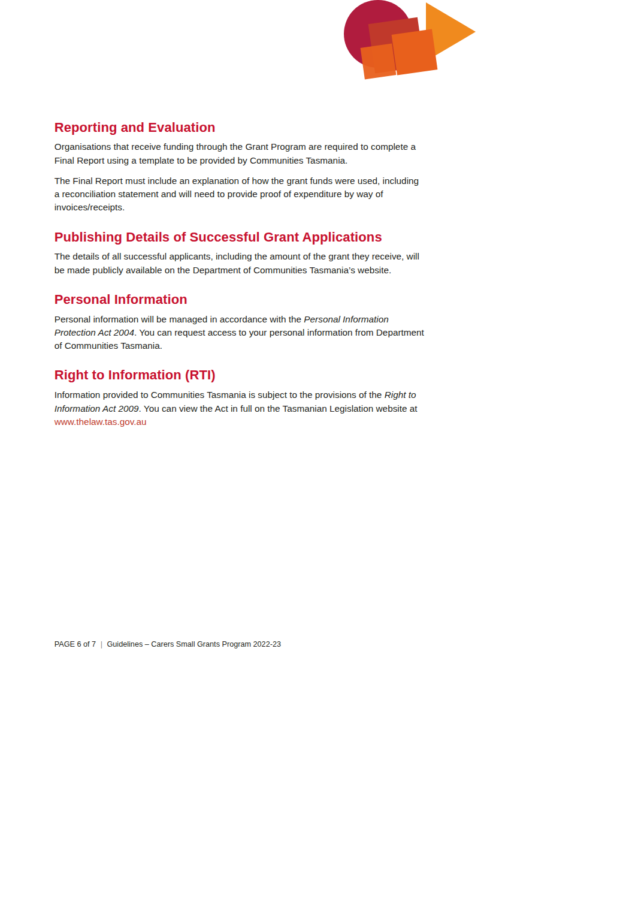Reporting and Evaluation
Organisations that receive funding through the Grant Program are required to complete a Final Report using a template to be provided by Communities Tasmania.
The Final Report must include an explanation of how the grant funds were used, including a reconciliation statement and will need to provide proof of expenditure by way of invoices/receipts.
Publishing Details of Successful Grant Applications
The details of all successful applicants, including the amount of the grant they receive, will be made publicly available on the Department of Communities Tasmania’s website.
Personal Information
Personal information will be managed in accordance with the Personal Information Protection Act 2004. You can request access to your personal information from Department of Communities Tasmania.
Right to Information (RTI)
Information provided to Communities Tasmania is subject to the provisions of the Right to Information Act 2009. You can view the Act in full on the Tasmanian Legislation website at www.thelaw.tas.gov.au
PAGE 6 of 7 | Guidelines – Carers Small Grants Program 2022-23